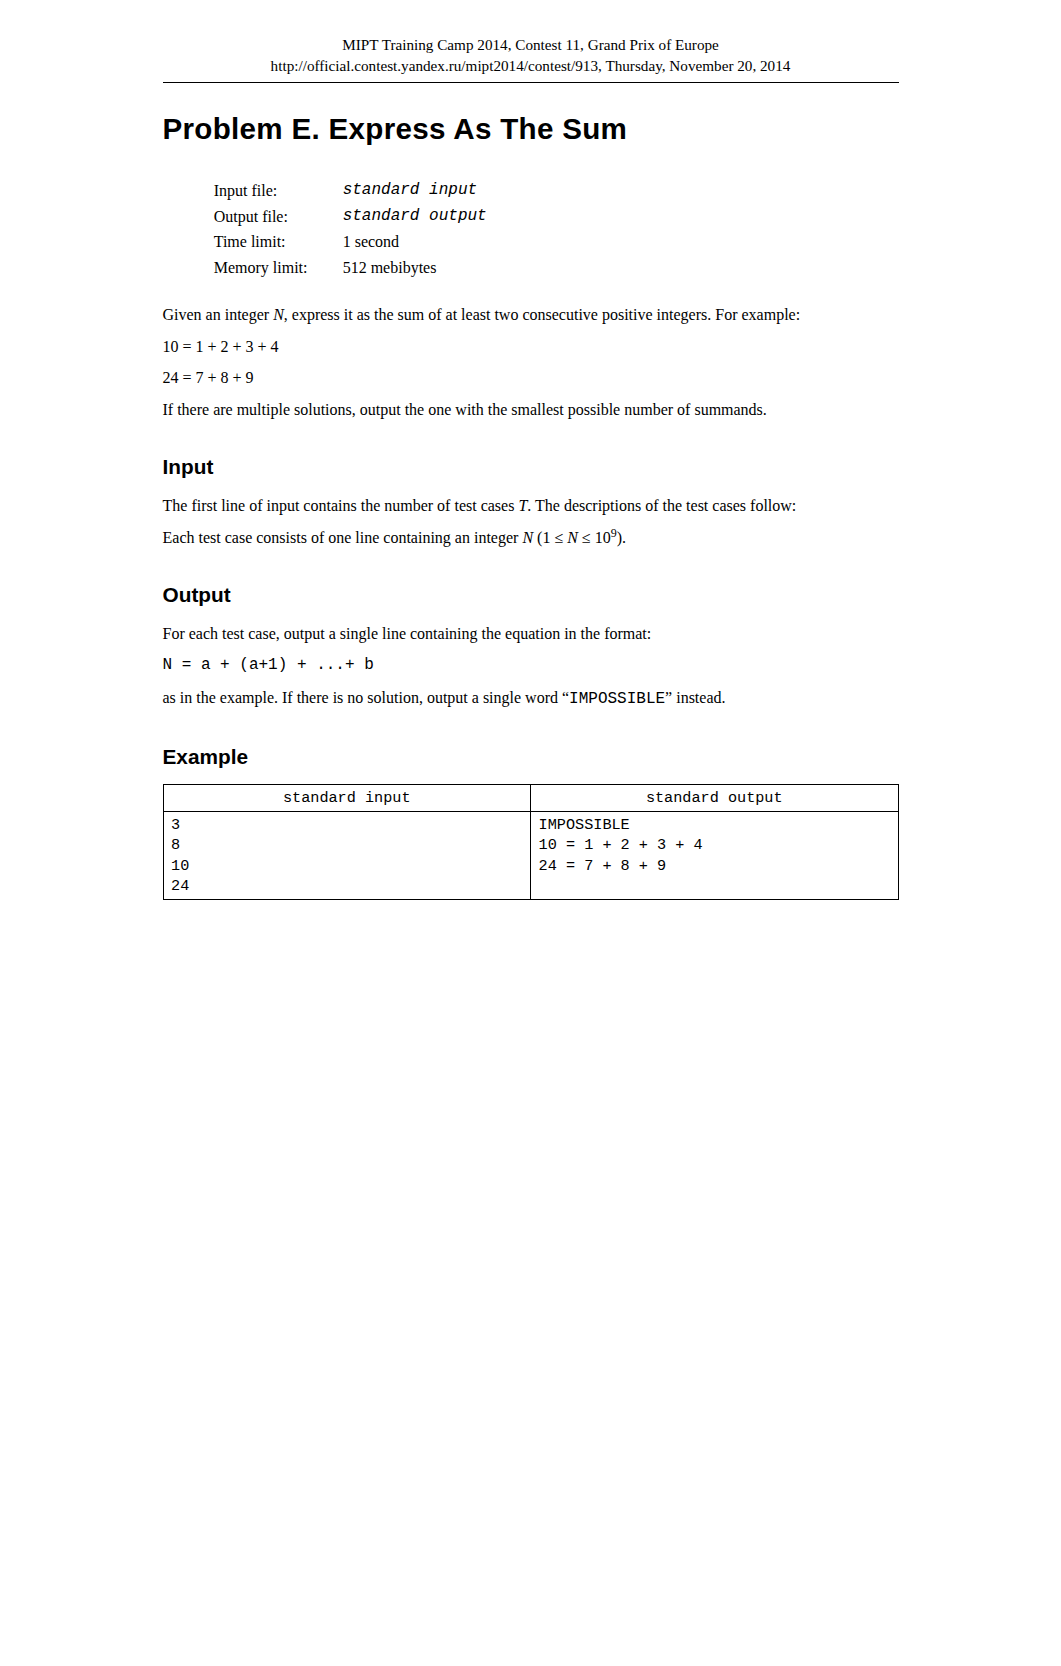MIPT Training Camp 2014, Contest 11, Grand Prix of Europe
http://official.contest.yandex.ru/mipt2014/contest/913, Thursday, November 20, 2014
Problem E. Express As The Sum
| Input file: | standard input |
| Output file: | standard output |
| Time limit: | 1 second |
| Memory limit: | 512 mebibytes |
Given an integer N, express it as the sum of at least two consecutive positive integers. For example:
10 = 1 + 2 + 3 + 4
24 = 7 + 8 + 9
If there are multiple solutions, output the one with the smallest possible number of summands.
Input
The first line of input contains the number of test cases T. The descriptions of the test cases follow:
Each test case consists of one line containing an integer N (1 ≤ N ≤ 109).
Output
For each test case, output a single line containing the equation in the format:
N = a + (a+1) + ...+ b
as in the example. If there is no solution, output a single word “IMPOSSIBLE” instead.
Example
| standard input | standard output |
| --- | --- |
| 3 8 10 24 | IMPOSSIBLE 10 = 1 + 2 + 3 + 4 24 = 7 + 8 + 9 |
Page 5 of 13